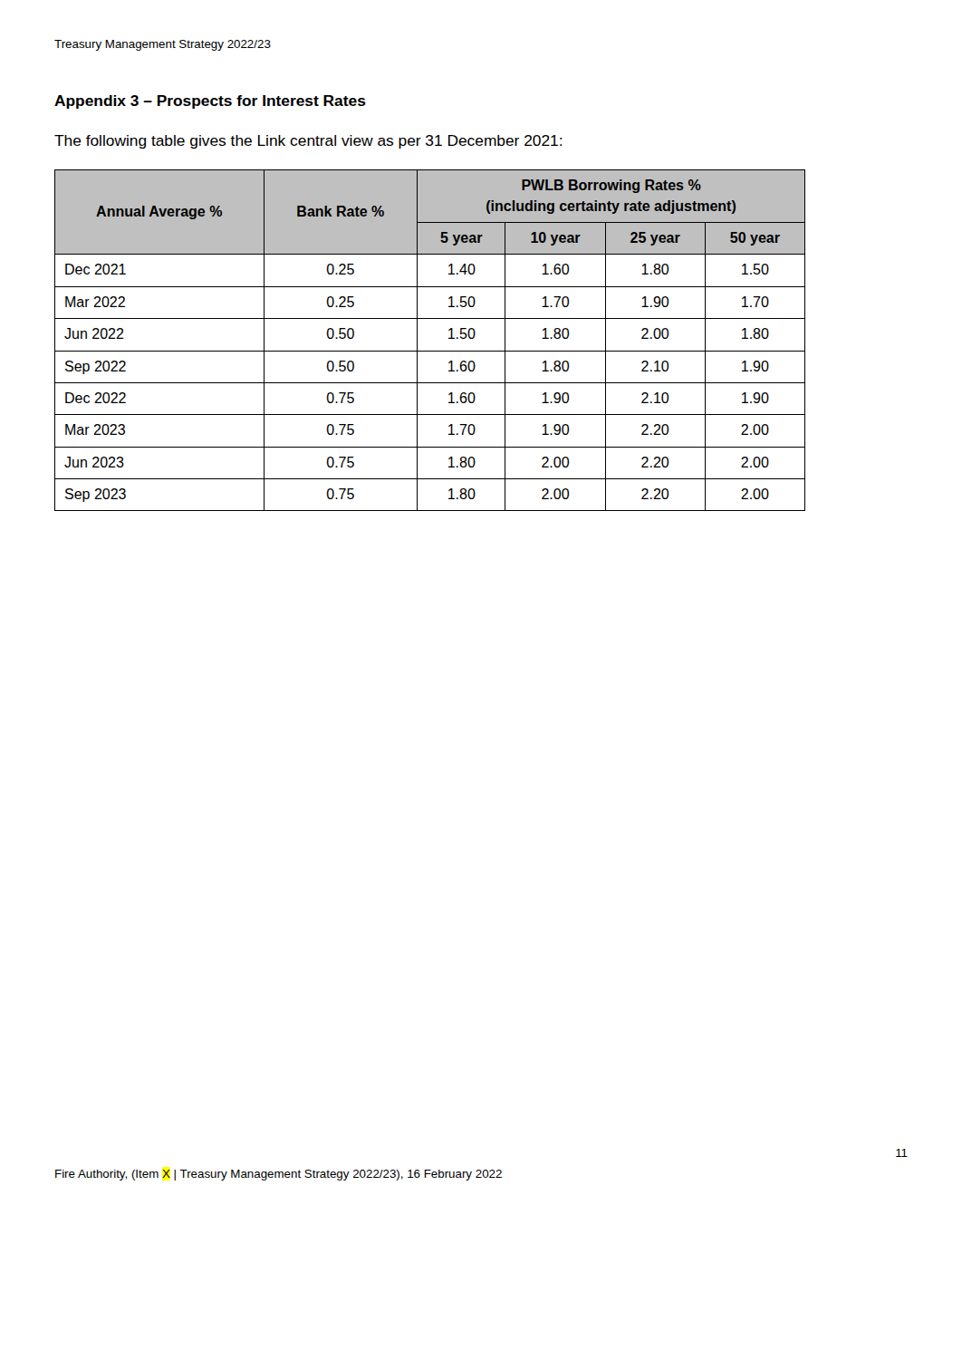Treasury Management Strategy 2022/23
Appendix 3 – Prospects for Interest Rates
The following table gives the Link central view as per 31 December 2021:
| Annual Average % | Bank Rate % | PWLB Borrowing Rates % (including certainty rate adjustment) |
| --- | --- | --- |
| 5 year | 10 year | 25 year | 50 year |
| Dec 2021 | 0.25 | 1.40 | 1.60 | 1.80 | 1.50 |
| Mar 2022 | 0.25 | 1.50 | 1.70 | 1.90 | 1.70 |
| Jun 2022 | 0.50 | 1.50 | 1.80 | 2.00 | 1.80 |
| Sep 2022 | 0.50 | 1.60 | 1.80 | 2.10 | 1.90 |
| Dec 2022 | 0.75 | 1.60 | 1.90 | 2.10 | 1.90 |
| Mar 2023 | 0.75 | 1.70 | 1.90 | 2.20 | 2.00 |
| Jun 2023 | 0.75 | 1.80 | 2.00 | 2.20 | 2.00 |
| Sep 2023 | 0.75 | 1.80 | 2.00 | 2.20 | 2.00 |
11
Fire Authority, (Item X | Treasury Management Strategy 2022/23), 16 February 2022